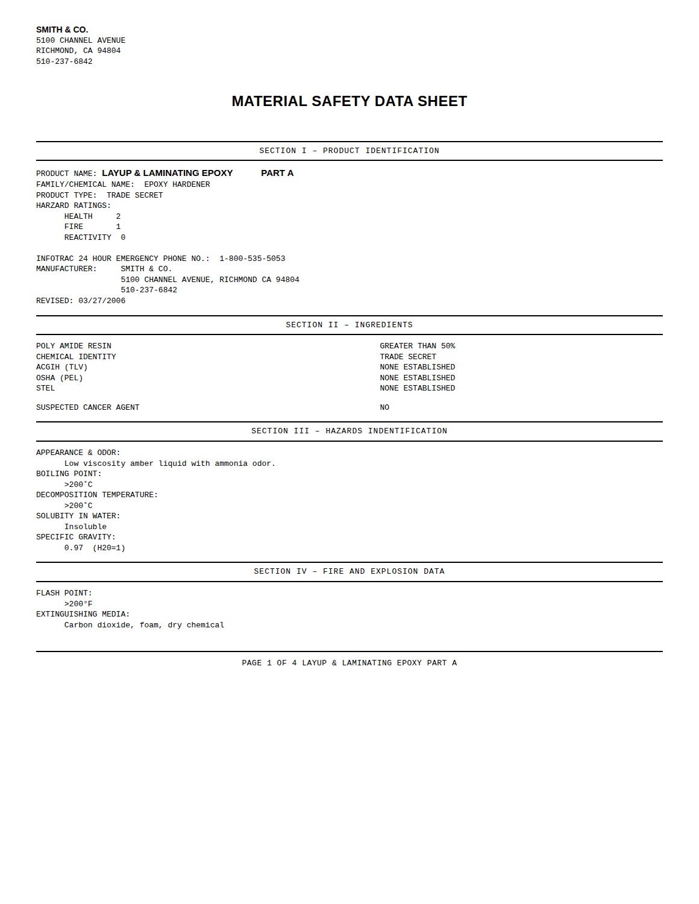SMITH & CO.
5100 CHANNEL AVENUE
RICHMOND, CA 94804
510-237-6842
MATERIAL SAFETY DATA SHEET
SECTION I – PRODUCT IDENTIFICATION
PRODUCT NAME: LAYUP & LAMINATING EPOXY PART A FAMILY/CHEMICAL NAME: EPOXY HARDENER PRODUCT TYPE: TRADE SECRET HARZARD RATINGS: HEALTH 2 FIRE 1 REACTIVITY 0 INFOTRAC 24 HOUR EMERGENCY PHONE NO.: 1-800-535-5053 MANUFACTURER: SMITH & CO. 5100 CHANNEL AVENUE, RICHMOND CA 94804 510-237-6842 REVISED: 03/27/2006
SECTION II – INGREDIENTS
| POLY AMIDE RESIN | GREATER THAN 50% |
| CHEMICAL IDENTITY | TRADE SECRET |
| ACGIH (TLV) | NONE ESTABLISHED |
| OSHA (PEL) | NONE ESTABLISHED |
| STEL | NONE ESTABLISHED |
| SUSPECTED CANCER AGENT | NO |
SECTION III – HAZARDS INDENTIFICATION
APPEARANCE & ODOR: Low viscosity amber liquid with ammonia odor. BOILING POINT: >200˚C DECOMPOSITION TEMPERATURE: >200˚C SOLUBITY IN WATER: Insoluble SPECIFIC GRAVITY: 0.97 (H20=1)
SECTION IV – FIRE AND EXPLOSION DATA
FLASH POINT: >200°F EXTINGUISHING MEDIA: Carbon dioxide, foam, dry chemical
PAGE 1 OF 4 LAYUP & LAMINATING EPOXY PART A